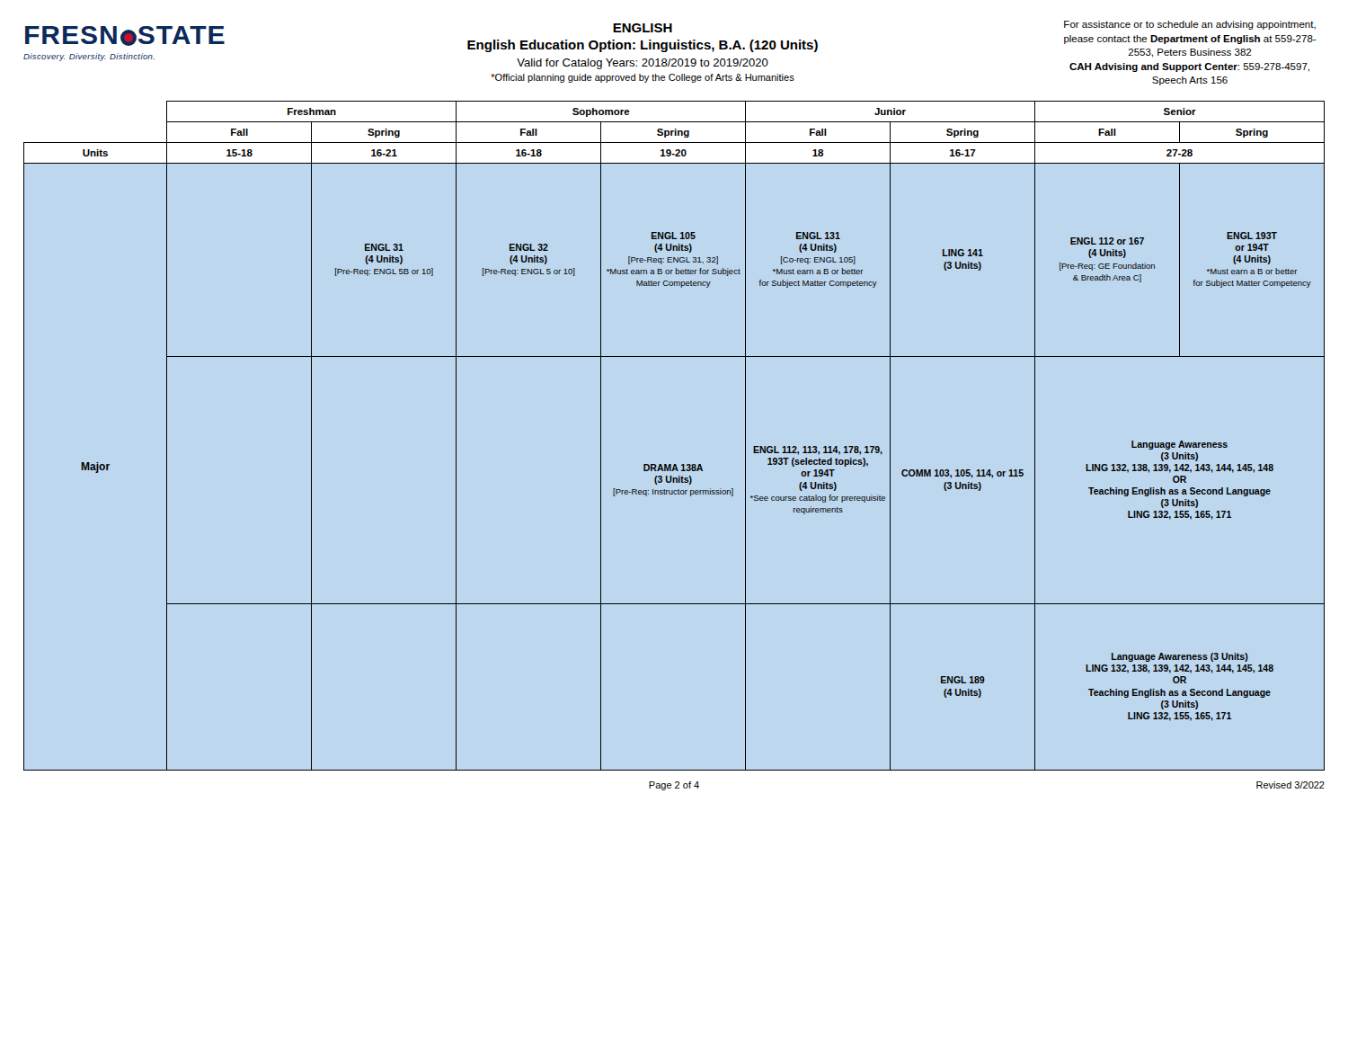FRESN STATE
Discovery. Diversity. Distinction.
ENGLISH
English Education Option: Linguistics, B.A. (120 Units)
Valid for Catalog Years: 2018/2019 to 2019/2020
*Official planning guide approved by the College of Arts & Humanities
For assistance or to schedule an advising appointment, please contact the Department of English at 559-278-2553, Peters Business 382
CAH Advising and Support Center: 559-278-4597, Speech Arts 156
| | Freshman | Sophomore | Junior | Senior |
| --- | --- | --- | --- | --- |
| | Fall | Spring | Fall | Spring | Fall | Spring | Fall | Spring |
| Units | 15-18 | 16-21 | 16-18 | 19-20 | 18 | 16-17 | 27-28 |
| Major | | ENGL 31 (4 Units) [Pre-Req: ENGL 5B or 10] | ENGL 32 (4 Units) [Pre-Req: ENGL 5 or 10] | ENGL 105 (4 Units) [Pre-Req: ENGL 31, 32] *Must earn a B or better for Subject Matter Competency | ENGL 131 (4 Units) [Co-req: ENGL 105] *Must earn a B or better for Subject Matter Competency | LING 141 (3 Units) | ENGL 112 or 167 (4 Units) [Pre-Req: GE Foundation & Breadth Area C] | ENGL 193T or 194T (4 Units) *Must earn a B or better for Subject Matter Competency |
| | | | DRAMA 138A (3 Units) [Pre-Req: Instructor permission] | ENGL 112, 113, 114, 178, 179, 193T (selected topics), or 194T (4 Units) *See course catalog for prerequisite requirements | COMM 103, 105, 114, or 115 (3 Units) | Language Awareness (3 Units) LING 132, 138, 139, 142, 143, 144, 145, 148 OR Teaching English as a Second Language (3 Units) LING 132, 155, 165, 171 |
| | | | | | ENGL 189 (4 Units) | Language Awareness (3 Units) LING 132, 138, 139, 142, 143, 144, 145, 148 OR Teaching English as a Second Language (3 Units) LING 132, 155, 165, 171 |
Page 2 of 4
Revised 3/2022